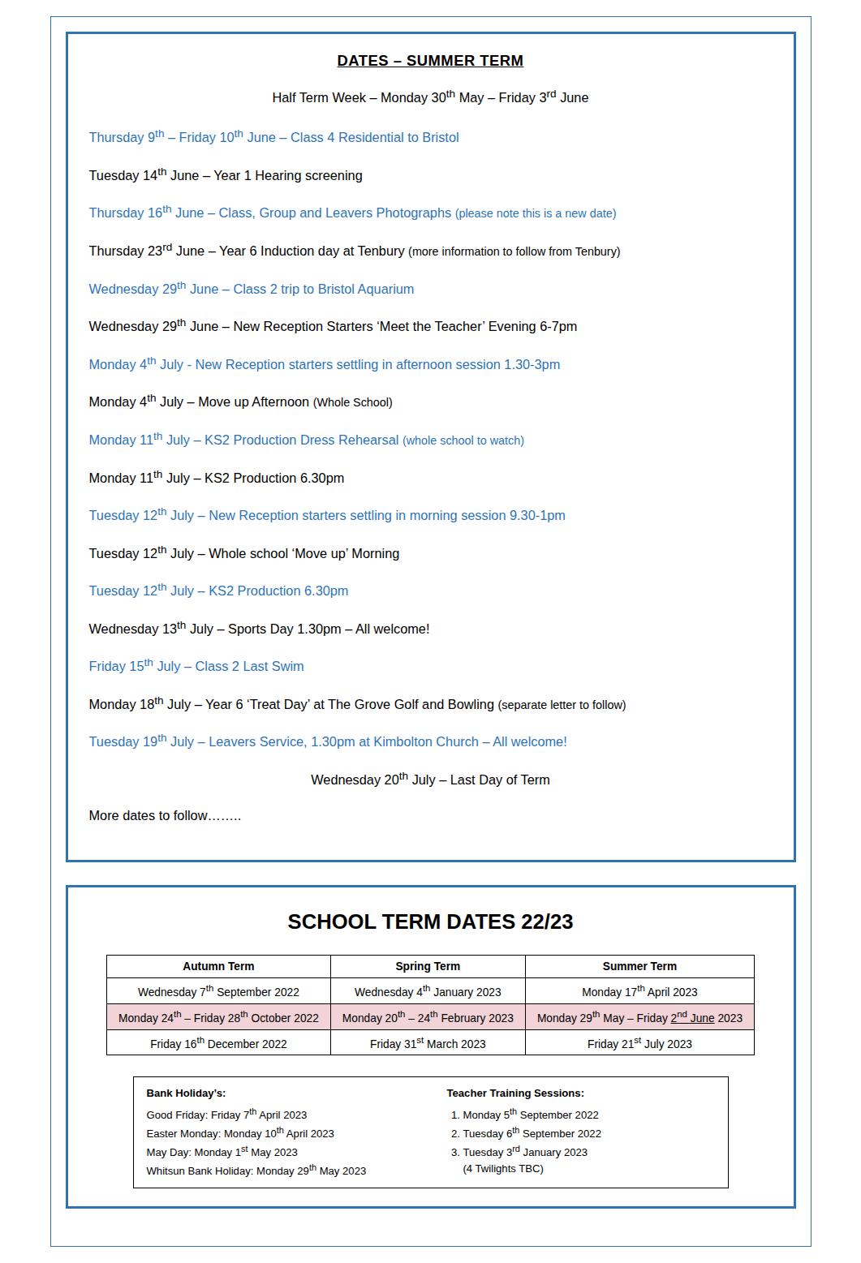DATES – SUMMER TERM
Half Term Week – Monday 30th May – Friday 3rd June
Thursday 9th – Friday 10th June – Class 4 Residential to Bristol
Tuesday 14th June – Year 1 Hearing screening
Thursday 16th June – Class, Group and Leavers Photographs (please note this is a new date)
Thursday 23rd June – Year 6 Induction day at Tenbury (more information to follow from Tenbury)
Wednesday 29th June – Class 2 trip to Bristol Aquarium
Wednesday 29th June – New Reception Starters ‘Meet the Teacher’ Evening 6-7pm
Monday 4th July - New Reception starters settling in afternoon session 1.30-3pm
Monday 4th July – Move up Afternoon (Whole School)
Monday 11th July – KS2 Production Dress Rehearsal (whole school to watch)
Monday 11th July – KS2 Production 6.30pm
Tuesday 12th July – New Reception starters settling in morning session 9.30-1pm
Tuesday 12th July – Whole school ‘Move up’ Morning
Tuesday 12th July – KS2 Production 6.30pm
Wednesday 13th July – Sports Day 1.30pm – All welcome!
Friday 15th July – Class 2 Last Swim
Monday 18th July – Year 6 ‘Treat Day’ at The Grove Golf and Bowling (separate letter to follow)
Tuesday 19th July – Leavers Service, 1.30pm at Kimbolton Church – All welcome!
Wednesday 20th July – Last Day of Term
More dates to follow……..
SCHOOL TERM DATES 22/23
| Autumn Term | Spring Term | Summer Term |
| --- | --- | --- |
| Wednesday 7 th September 2022 | Wednesday 4 th January 2023 | Monday 17 th April 2023 |
| Monday 24 th – Friday 28 th October 2022 | Monday 20 th – 24 th February 2023 | Monday 29 th May – Friday 2 nd June 2023 |
| Friday 16 th December 2022 | Friday 31 st March 2023 | Friday 21 st July 2023 |
Bank Holiday’s:
Good Friday: Friday 7th April 2023
Easter Monday: Monday 10th April 2023
May Day: Monday 1st May 2023
Whitsun Bank Holiday: Monday 29th May 2023
Teacher Training Sessions:
Monday 5th September 2022
Tuesday 6th September 2022
Tuesday 3rd January 2023
(4 Twilights TBC)